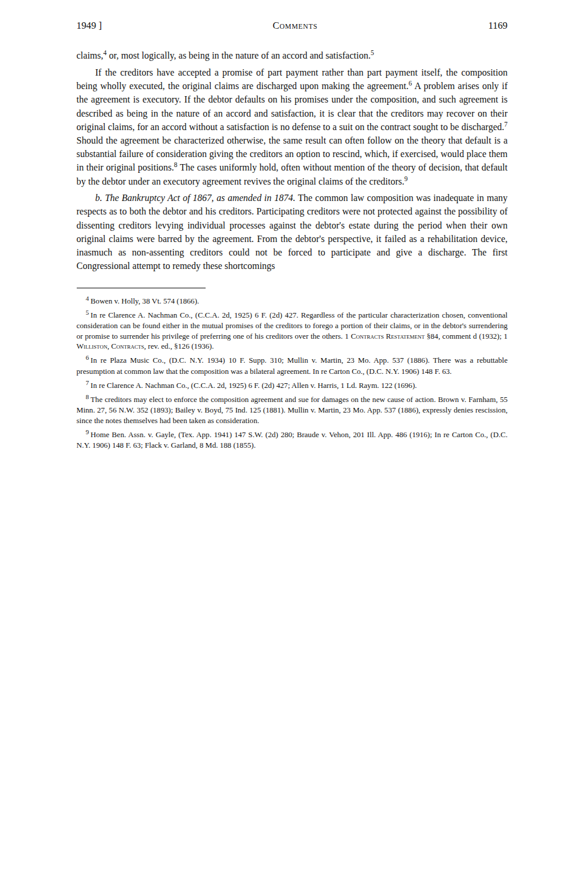1949 ] Comments 1169
claims,4 or, most logically, as being in the nature of an accord and satisfaction.5
If the creditors have accepted a promise of part payment rather than part payment itself, the composition being wholly executed, the original claims are discharged upon making the agreement.6 A problem arises only if the agreement is executory. If the debtor defaults on his promises under the composition, and such agreement is described as being in the nature of an accord and satisfaction, it is clear that the creditors may recover on their original claims, for an accord without a satisfaction is no defense to a suit on the contract sought to be discharged.7 Should the agreement be characterized otherwise, the same result can often follow on the theory that default is a substantial failure of consideration giving the creditors an option to rescind, which, if exercised, would place them in their original positions.8 The cases uniformly hold, often without mention of the theory of decision, that default by the debtor under an executory agreement revives the original claims of the creditors.9
b. The Bankruptcy Act of 1867, as amended in 1874. The common law composition was inadequate in many respects as to both the debtor and his creditors. Participating creditors were not protected against the possibility of dissenting creditors levying individual processes against the debtor's estate during the period when their own original claims were barred by the agreement. From the debtor's perspective, it failed as a rehabilitation device, inasmuch as non-assenting creditors could not be forced to participate and give a discharge. The first Congressional attempt to remedy these shortcomings
4 Bowen v. Holly, 38 Vt. 574 (1866).
5 In re Clarence A. Nachman Co., (C.C.A. 2d, 1925) 6 F. (2d) 427. Regardless of the particular characterization chosen, conventional consideration can be found either in the mutual promises of the creditors to forego a portion of their claims, or in the debtor's surrendering or promise to surrender his privilege of preferring one of his creditors over the others. 1 Contracts Restatement §84, comment d (1932); 1 Williston, Contracts, rev. ed., §126 (1936).
6 In re Plaza Music Co., (D.C. N.Y. 1934) 10 F. Supp. 310; Mullin v. Martin, 23 Mo. App. 537 (1886). There was a rebuttable presumption at common law that the composition was a bilateral agreement. In re Carton Co., (D.C. N.Y. 1906) 148 F. 63.
7 In re Clarence A. Nachman Co., (C.C.A. 2d, 1925) 6 F. (2d) 427; Allen v. Harris, 1 Ld. Raym. 122 (1696).
8 The creditors may elect to enforce the composition agreement and sue for damages on the new cause of action. Brown v. Farnham, 55 Minn. 27, 56 N.W. 352 (1893); Bailey v. Boyd, 75 Ind. 125 (1881). Mullin v. Martin, 23 Mo. App. 537 (1886), expressly denies rescission, since the notes themselves had been taken as consideration.
9 Home Ben. Assn. v. Gayle, (Tex. App. 1941) 147 S.W. (2d) 280; Braude v. Vehon, 201 Ill. App. 486 (1916); In re Carton Co., (D.C. N.Y. 1906) 148 F. 63; Flack v. Garland, 8 Md. 188 (1855).